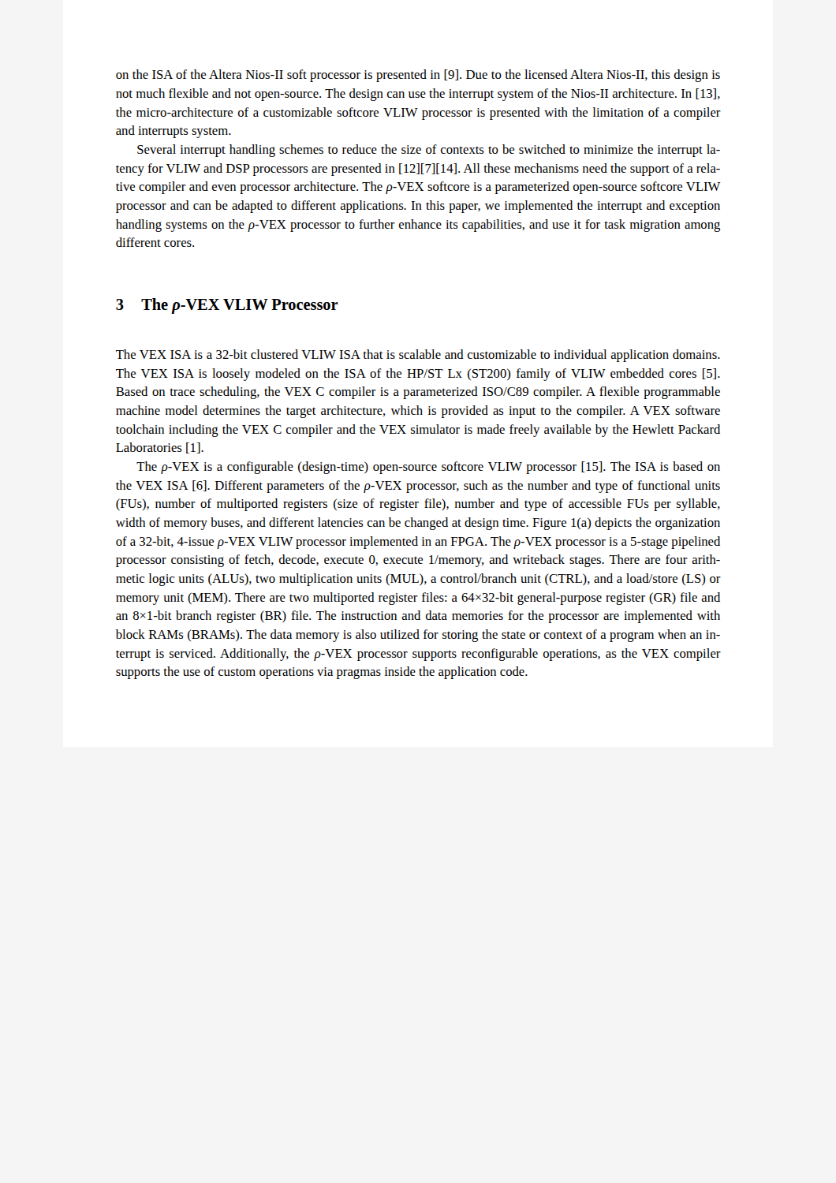on the ISA of the Altera Nios-II soft processor is presented in [9]. Due to the licensed Altera Nios-II, this design is not much flexible and not open-source. The design can use the interrupt system of the Nios-II architecture. In [13], the micro-architecture of a customizable softcore VLIW processor is presented with the limitation of a compiler and interrupts system.
Several interrupt handling schemes to reduce the size of contexts to be switched to minimize the interrupt latency for VLIW and DSP processors are presented in [12][7][14]. All these mechanisms need the support of a relative compiler and even processor architecture. The ρ-VEX softcore is a parameterized open-source softcore VLIW processor and can be adapted to different applications. In this paper, we implemented the interrupt and exception handling systems on the ρ-VEX processor to further enhance its capabilities, and use it for task migration among different cores.
3 The ρ-VEX VLIW Processor
The VEX ISA is a 32-bit clustered VLIW ISA that is scalable and customizable to individual application domains. The VEX ISA is loosely modeled on the ISA of the HP/ST Lx (ST200) family of VLIW embedded cores [5]. Based on trace scheduling, the VEX C compiler is a parameterized ISO/C89 compiler. A flexible programmable machine model determines the target architecture, which is provided as input to the compiler. A VEX software toolchain including the VEX C compiler and the VEX simulator is made freely available by the Hewlett Packard Laboratories [1].
The ρ-VEX is a configurable (design-time) open-source softcore VLIW processor [15]. The ISA is based on the VEX ISA [6]. Different parameters of the ρ-VEX processor, such as the number and type of functional units (FUs), number of multiported registers (size of register file), number and type of accessible FUs per syllable, width of memory buses, and different latencies can be changed at design time. Figure 1(a) depicts the organization of a 32-bit, 4-issue ρ-VEX VLIW processor implemented in an FPGA. The ρ-VEX processor is a 5-stage pipelined processor consisting of fetch, decode, execute 0, execute 1/memory, and writeback stages. There are four arithmetic logic units (ALUs), two multiplication units (MUL), a control/branch unit (CTRL), and a load/store (LS) or memory unit (MEM). There are two multiported register files: a 64×32-bit general-purpose register (GR) file and an 8×1-bit branch register (BR) file. The instruction and data memories for the processor are implemented with block RAMs (BRAMs). The data memory is also utilized for storing the state or context of a program when an interrupt is serviced. Additionally, the ρ-VEX processor supports reconfigurable operations, as the VEX compiler supports the use of custom operations via pragmas inside the application code.